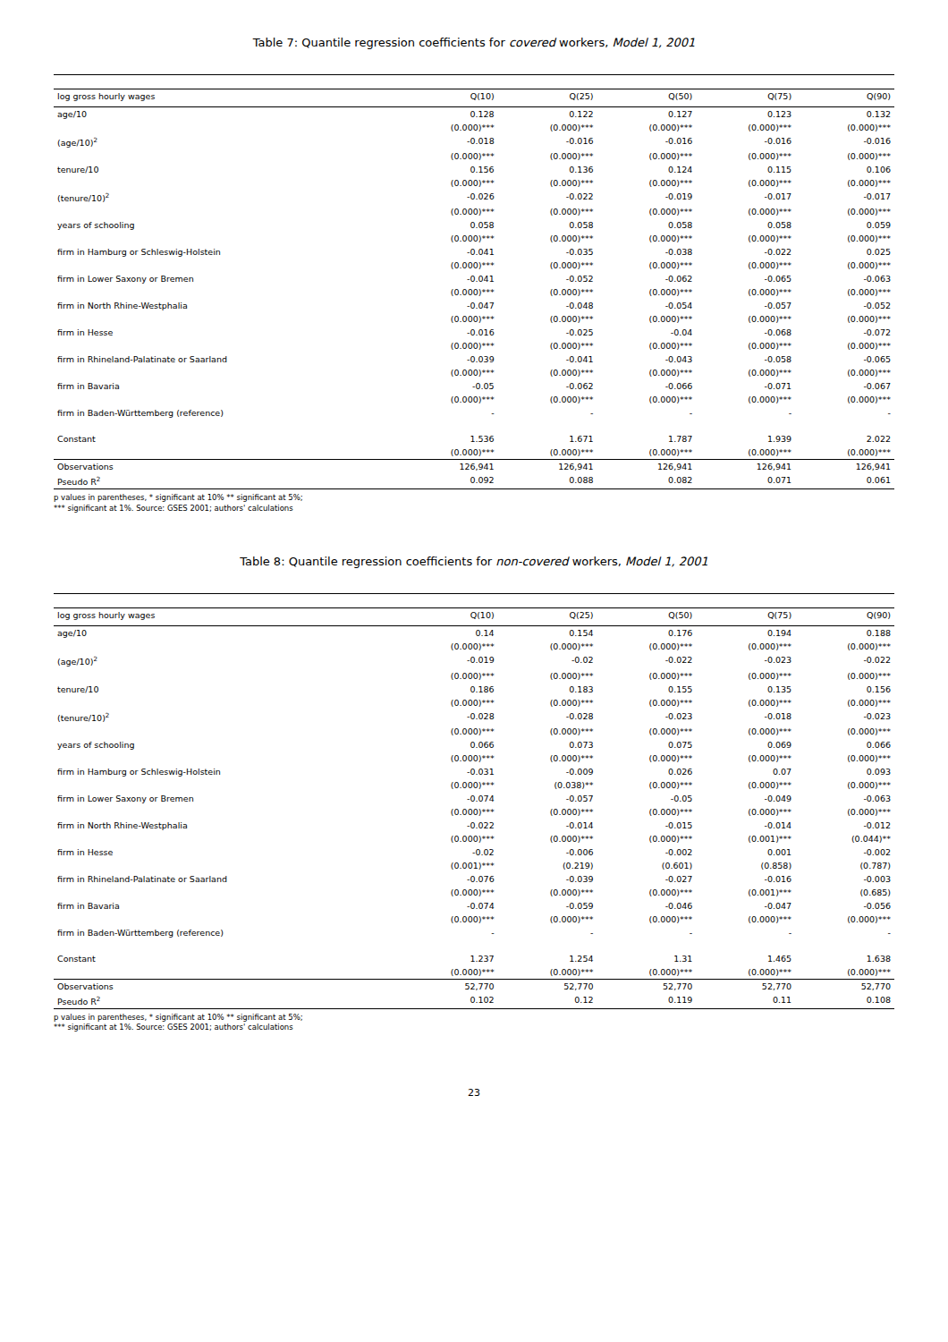Table 7: Quantile regression coefficients for covered workers, Model 1, 2001
| log gross hourly wages | Q(10) | Q(25) | Q(50) | Q(75) | Q(90) |
| --- | --- | --- | --- | --- | --- |
| age/10 | 0.128 | 0.122 | 0.127 | 0.123 | 0.132 |
| | (0.000)*** | (0.000)*** | (0.000)*** | (0.000)*** | (0.000)*** |
| (age/10) 2 | -0.018 | -0.016 | -0.016 | -0.016 | -0.016 |
| | (0.000)*** | (0.000)*** | (0.000)*** | (0.000)*** | (0.000)*** |
| tenure/10 | 0.156 | 0.136 | 0.124 | 0.115 | 0.106 |
| | (0.000)*** | (0.000)*** | (0.000)*** | (0.000)*** | (0.000)*** |
| (tenure/10) 2 | -0.026 | -0.022 | -0.019 | -0.017 | -0.017 |
| | (0.000)*** | (0.000)*** | (0.000)*** | (0.000)*** | (0.000)*** |
| years of schooling | 0.058 | 0.058 | 0.058 | 0.058 | 0.059 |
| | (0.000)*** | (0.000)*** | (0.000)*** | (0.000)*** | (0.000)*** |
| firm in Hamburg or Schleswig-Holstein | -0.041 | -0.035 | -0.038 | -0.022 | 0.025 |
| | (0.000)*** | (0.000)*** | (0.000)*** | (0.000)*** | (0.000)*** |
| firm in Lower Saxony or Bremen | -0.041 | -0.052 | -0.062 | -0.065 | -0.063 |
| | (0.000)*** | (0.000)*** | (0.000)*** | (0.000)*** | (0.000)*** |
| firm in North Rhine-Westphalia | -0.047 | -0.048 | -0.054 | -0.057 | -0.052 |
| | (0.000)*** | (0.000)*** | (0.000)*** | (0.000)*** | (0.000)*** |
| firm in Hesse | -0.016 | -0.025 | -0.04 | -0.068 | -0.072 |
| | (0.000)*** | (0.000)*** | (0.000)*** | (0.000)*** | (0.000)*** |
| firm in Rhineland-Palatinate or Saarland | -0.039 | -0.041 | -0.043 | -0.058 | -0.065 |
| | (0.000)*** | (0.000)*** | (0.000)*** | (0.000)*** | (0.000)*** |
| firm in Bavaria | -0.05 | -0.062 | -0.066 | -0.071 | -0.067 |
| | (0.000)*** | (0.000)*** | (0.000)*** | (0.000)*** | (0.000)*** |
| firm in Baden-Württemberg (reference) | - | - | - | - | - |
| Constant | 1.536 | 1.671 | 1.787 | 1.939 | 2.022 |
| | (0.000)*** | (0.000)*** | (0.000)*** | (0.000)*** | (0.000)*** |
| Observations | 126,941 | 126,941 | 126,941 | 126,941 | 126,941 |
| Pseudo R 2 | 0.092 | 0.088 | 0.082 | 0.071 | 0.061 |
p values in parentheses, * significant at 10% ** significant at 5%;
*** significant at 1%. Source: GSES 2001; authors' calculations
Table 8: Quantile regression coefficients for non-covered workers, Model 1, 2001
| log gross hourly wages | Q(10) | Q(25) | Q(50) | Q(75) | Q(90) |
| --- | --- | --- | --- | --- | --- |
| age/10 | 0.14 | 0.154 | 0.176 | 0.194 | 0.188 |
| | (0.000)*** | (0.000)*** | (0.000)*** | (0.000)*** | (0.000)*** |
| (age/10) 2 | -0.019 | -0.02 | -0.022 | -0.023 | -0.022 |
| | (0.000)*** | (0.000)*** | (0.000)*** | (0.000)*** | (0.000)*** |
| tenure/10 | 0.186 | 0.183 | 0.155 | 0.135 | 0.156 |
| | (0.000)*** | (0.000)*** | (0.000)*** | (0.000)*** | (0.000)*** |
| (tenure/10) 2 | -0.028 | -0.028 | -0.023 | -0.018 | -0.023 |
| | (0.000)*** | (0.000)*** | (0.000)*** | (0.000)*** | (0.000)*** |
| years of schooling | 0.066 | 0.073 | 0.075 | 0.069 | 0.066 |
| | (0.000)*** | (0.000)*** | (0.000)*** | (0.000)*** | (0.000)*** |
| firm in Hamburg or Schleswig-Holstein | -0.031 | -0.009 | 0.026 | 0.07 | 0.093 |
| | (0.000)*** | (0.038)** | (0.000)*** | (0.000)*** | (0.000)*** |
| firm in Lower Saxony or Bremen | -0.074 | -0.057 | -0.05 | -0.049 | -0.063 |
| | (0.000)*** | (0.000)*** | (0.000)*** | (0.000)*** | (0.000)*** |
| firm in North Rhine-Westphalia | -0.022 | -0.014 | -0.015 | -0.014 | -0.012 |
| | (0.000)*** | (0.000)*** | (0.000)*** | (0.001)*** | (0.044)** |
| firm in Hesse | -0.02 | -0.006 | -0.002 | 0.001 | -0.002 |
| | (0.001)*** | (0.219) | (0.601) | (0.858) | (0.787) |
| firm in Rhineland-Palatinate or Saarland | -0.076 | -0.039 | -0.027 | -0.016 | -0.003 |
| | (0.000)*** | (0.000)*** | (0.000)*** | (0.001)*** | (0.685) |
| firm in Bavaria | -0.074 | -0.059 | -0.046 | -0.047 | -0.056 |
| | (0.000)*** | (0.000)*** | (0.000)*** | (0.000)*** | (0.000)*** |
| firm in Baden-Württemberg (reference) | - | - | - | - | - |
| Constant | 1.237 | 1.254 | 1.31 | 1.465 | 1.638 |
| | (0.000)*** | (0.000)*** | (0.000)*** | (0.000)*** | (0.000)*** |
| Observations | 52,770 | 52,770 | 52,770 | 52,770 | 52,770 |
| Pseudo R 2 | 0.102 | 0.12 | 0.119 | 0.11 | 0.108 |
p values in parentheses, * significant at 10% ** significant at 5%;
*** significant at 1%. Source: GSES 2001; authors' calculations
23